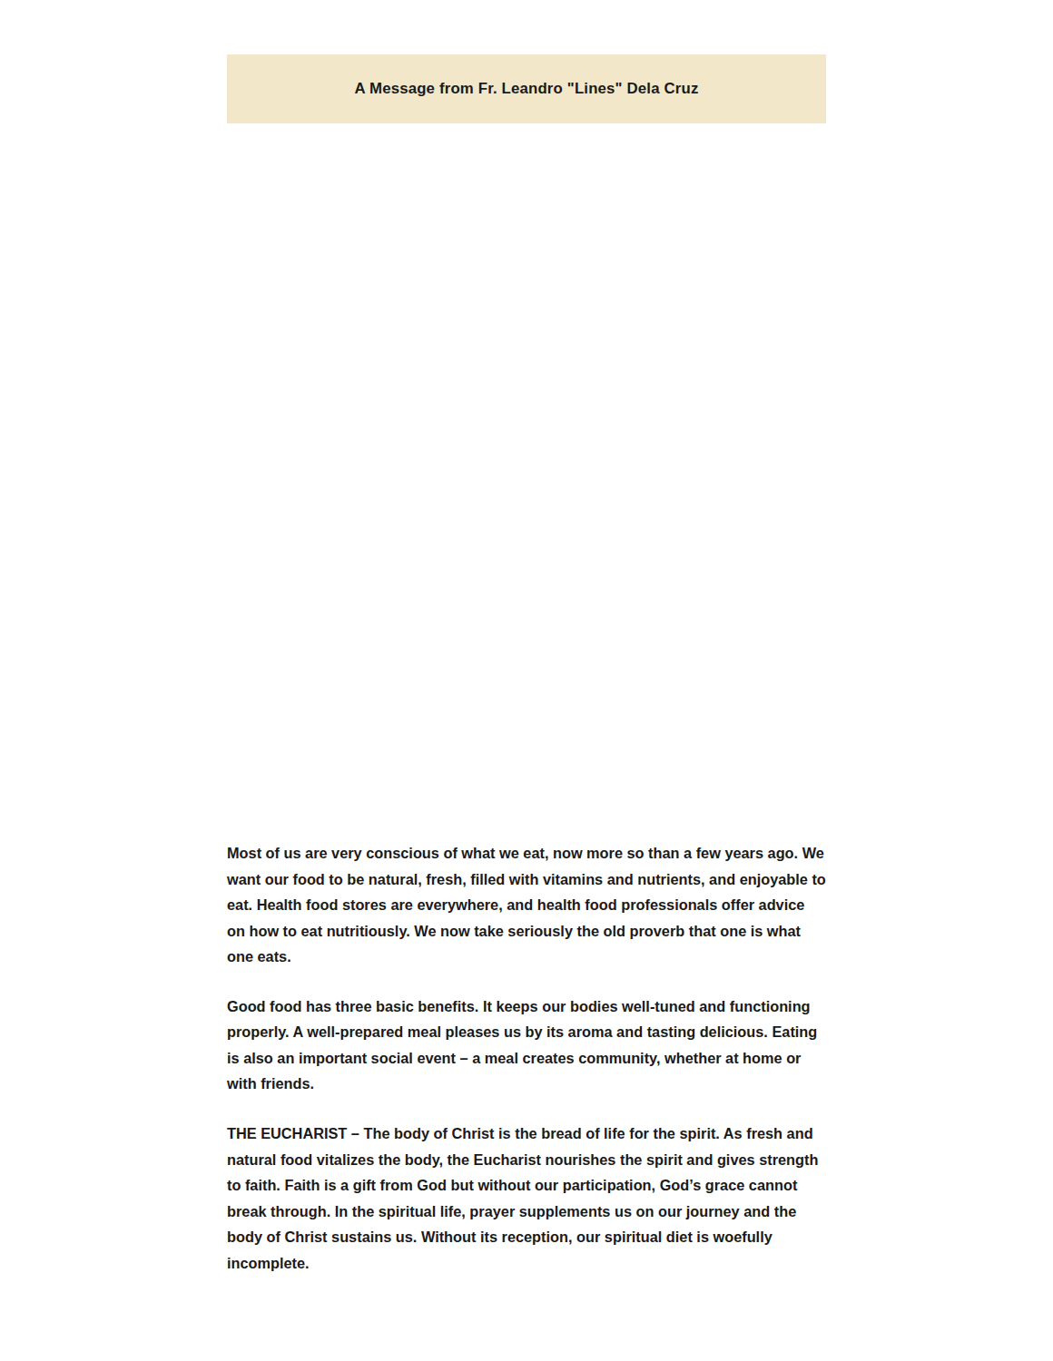A Message from Fr. Leandro "Lines" Dela Cruz
Most of us are very conscious of what we eat, now more so than a few years ago. We want our food to be natural, fresh, filled with vitamins and nutrients, and enjoyable to eat. Health food stores are everywhere, and health food professionals offer advice on how to eat nutritiously. We now take seriously the old proverb that one is what one eats.
Good food has three basic benefits. It keeps our bodies well-tuned and functioning properly. A well-prepared meal pleases us by its aroma and tasting delicious. Eating is also an important social event – a meal creates community, whether at home or with friends.
THE EUCHARIST – The body of Christ is the bread of life for the spirit. As fresh and natural food vitalizes the body, the Eucharist nourishes the spirit and gives strength to faith. Faith is a gift from God but without our participation, God’s grace cannot break through. In the spiritual life, prayer supplements us on our journey and the body of Christ sustains us. Without its reception, our spiritual diet is woefully incomplete.